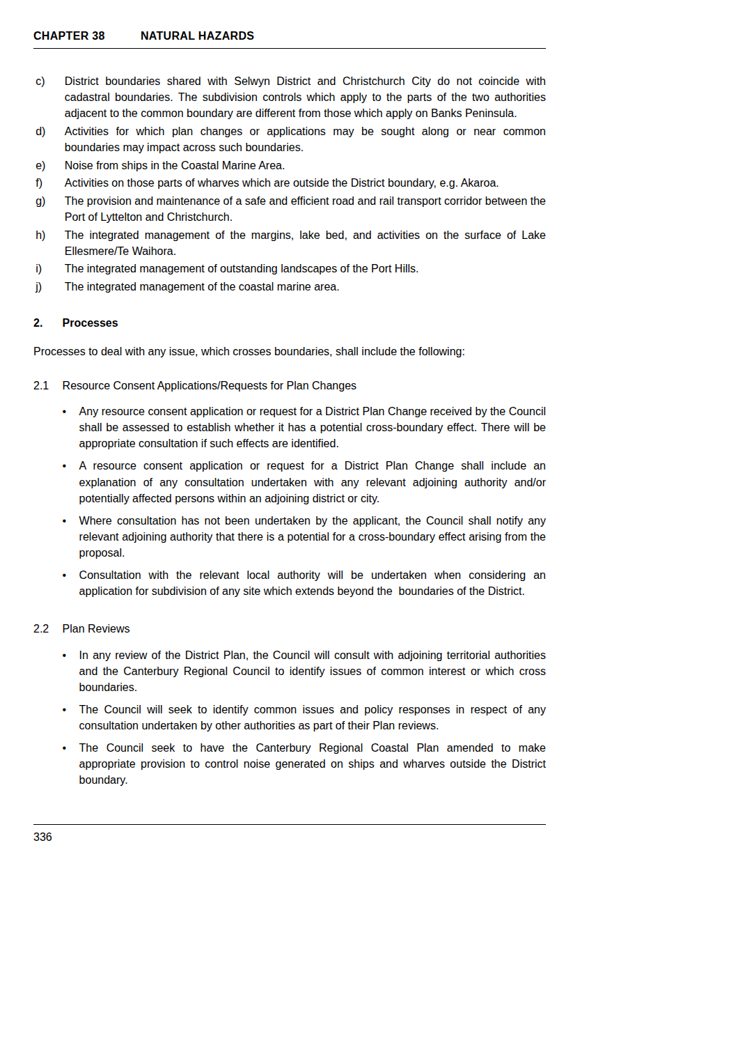CHAPTER 38NATURAL HAZARDS
c) District boundaries shared with Selwyn District and Christchurch City do not coincide with cadastral boundaries. The subdivision controls which apply to the parts of the two authorities adjacent to the common boundary are different from those which apply on Banks Peninsula.
d) Activities for which plan changes or applications may be sought along or near common boundaries may impact across such boundaries.
e) Noise from ships in the Coastal Marine Area.
f) Activities on those parts of wharves which are outside the District boundary, e.g. Akaroa.
g) The provision and maintenance of a safe and efficient road and rail transport corridor between the Port of Lyttelton and Christchurch.
h) The integrated management of the margins, lake bed, and activities on the surface of Lake Ellesmere/Te Waihora.
i) The integrated management of outstanding landscapes of the Port Hills.
j) The integrated management of the coastal marine area.
2. Processes
Processes to deal with any issue, which crosses boundaries, shall include the following:
2.1 Resource Consent Applications/Requests for Plan Changes
Any resource consent application or request for a District Plan Change received by the Council shall be assessed to establish whether it has a potential cross-boundary effect. There will be appropriate consultation if such effects are identified.
A resource consent application or request for a District Plan Change shall include an explanation of any consultation undertaken with any relevant adjoining authority and/or potentially affected persons within an adjoining district or city.
Where consultation has not been undertaken by the applicant, the Council shall notify any relevant adjoining authority that there is a potential for a cross-boundary effect arising from the proposal.
Consultation with the relevant local authority will be undertaken when considering an application for subdivision of any site which extends beyond the boundaries of the District.
2.2 Plan Reviews
In any review of the District Plan, the Council will consult with adjoining territorial authorities and the Canterbury Regional Council to identify issues of common interest or which cross boundaries.
The Council will seek to identify common issues and policy responses in respect of any consultation undertaken by other authorities as part of their Plan reviews.
The Council seek to have the Canterbury Regional Coastal Plan amended to make appropriate provision to control noise generated on ships and wharves outside the District boundary.
336